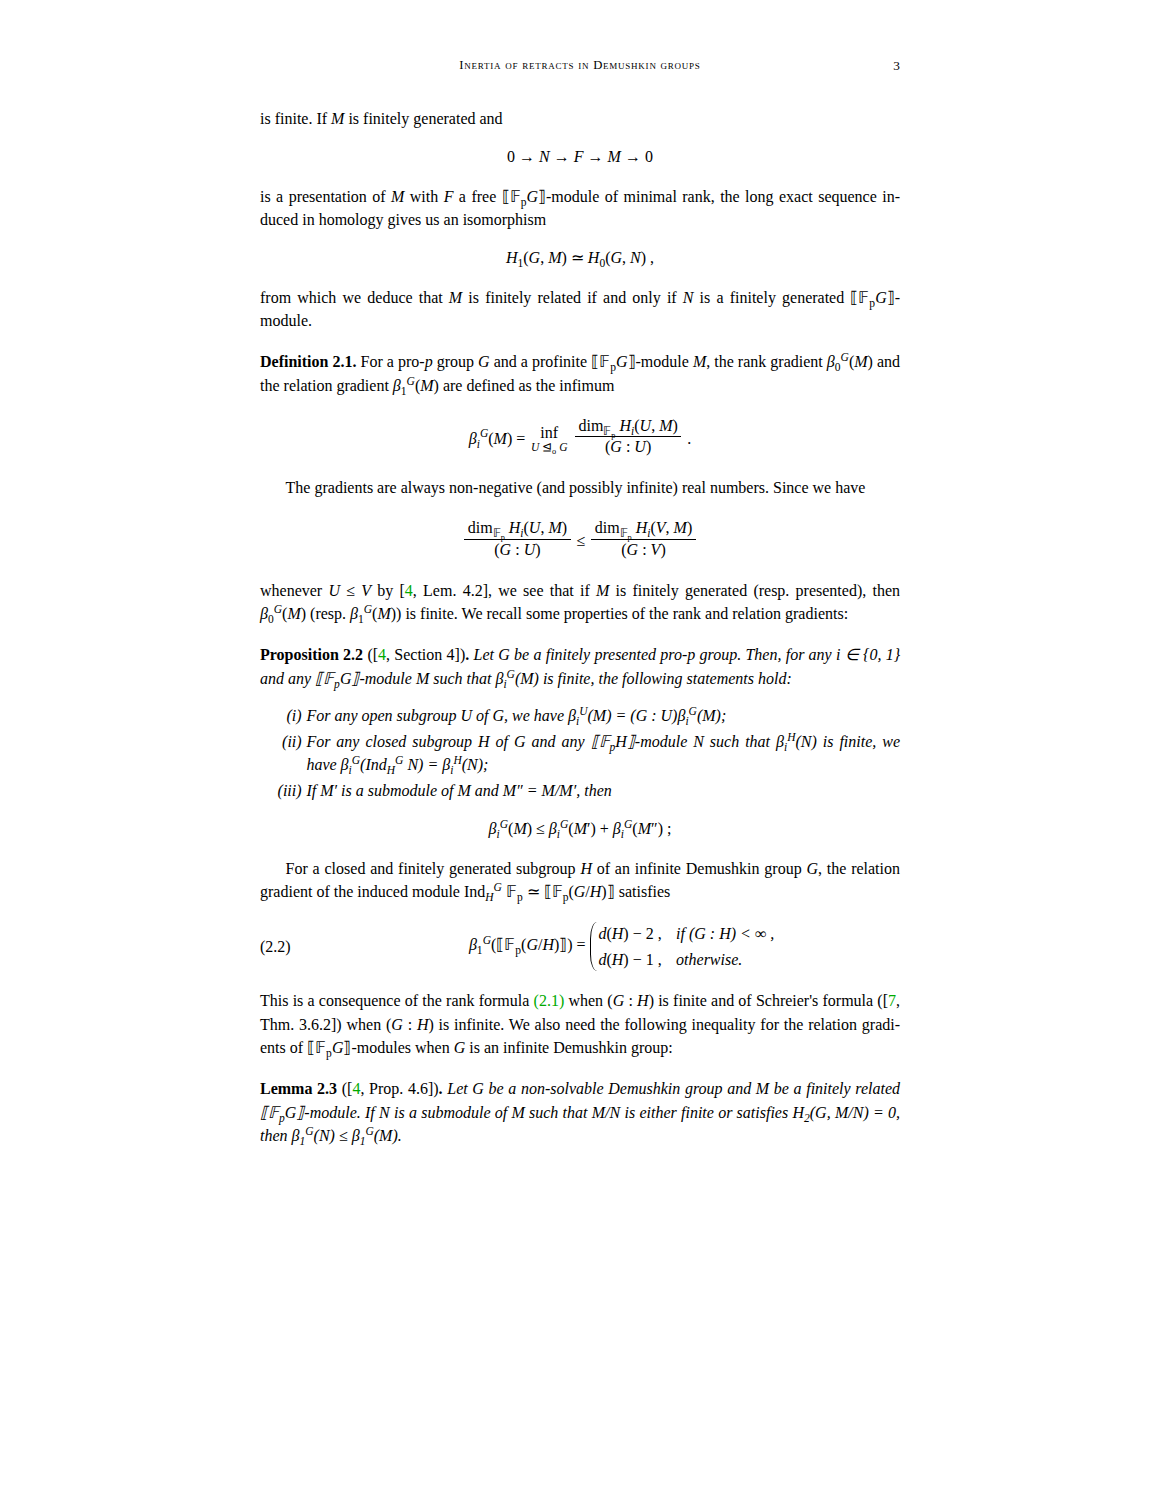Inertia of retracts in Demushkin groups 3
is finite. If M is finitely generated and
0 → N → F → M → 0
is a presentation of M with F a free ⟦𝔽pG⟧-module of minimal rank, the long exact sequence induced in homology gives us an isomorphism
H1(G, M) ≃ H0(G, N) ,
from which we deduce that M is finitely related if and only if N is a finitely generated ⟦𝔽pG⟧-module.
Definition 2.1. For a pro-p group G and a profinite ⟦𝔽pG⟧-module M, the rank gradient β0G(M) and the relation gradient β1G(M) are defined as the infimum
βiG(M) = inf U ⊴o G dim𝔽p Hi(U, M)(G : U) .
The gradients are always non-negative (and possibly infinite) real numbers. Since we have
dim𝔽p Hi(U, M)(G : U) ≤ dim𝔽p Hi(V, M)(G : V)
whenever U ≤ V by [4, Lem. 4.2], we see that if M is finitely generated (resp. presented), then β0G(M) (resp. β1G(M)) is finite. We recall some properties of the rank and relation gradients:
Proposition 2.2 ([4, Section 4]). Let G be a finitely presented pro-p group. Then, for any i ∈ {0, 1} and any ⟦𝔽pG⟧-module M such that βiG(M) is finite, the following statements hold:
(i) For any open subgroup U of G, we have βiU(M) = (G : U)βiG(M);
(ii) For any closed subgroup H of G and any ⟦𝔽pH⟧-module N such that βiH(N) is finite, we have βiG(IndHG N) = βiH(N);
(iii) If M′ is a submodule of M and M″ = M/M′, then
βiG(M) ≤ βiG(M′) + βiG(M″) ;
For a closed and finitely generated subgroup H of an infinite Demushkin group G, the relation gradient of the induced module IndHG 𝔽p ≃ ⟦𝔽p(G/H)⟧ satisfies
(2.2) β1G(⟦𝔽p(G/H)⟧) = d(H) − 2 , if (G : H) < ∞ , d(H) − 1 , otherwise.
This is a consequence of the rank formula (2.1) when (G : H) is finite and of Schreier's formula ([7, Thm. 3.6.2]) when (G : H) is infinite. We also need the following inequality for the relation gradients of ⟦𝔽pG⟧-modules when G is an infinite Demushkin group:
Lemma 2.3 ([4, Prop. 4.6]). Let G be a non-solvable Demushkin group and M be a finitely related ⟦𝔽pG⟧-module. If N is a submodule of M such that M/N is either finite or satisfies H2(G, M/N) = 0, then β1G(N) ≤ β1G(M).